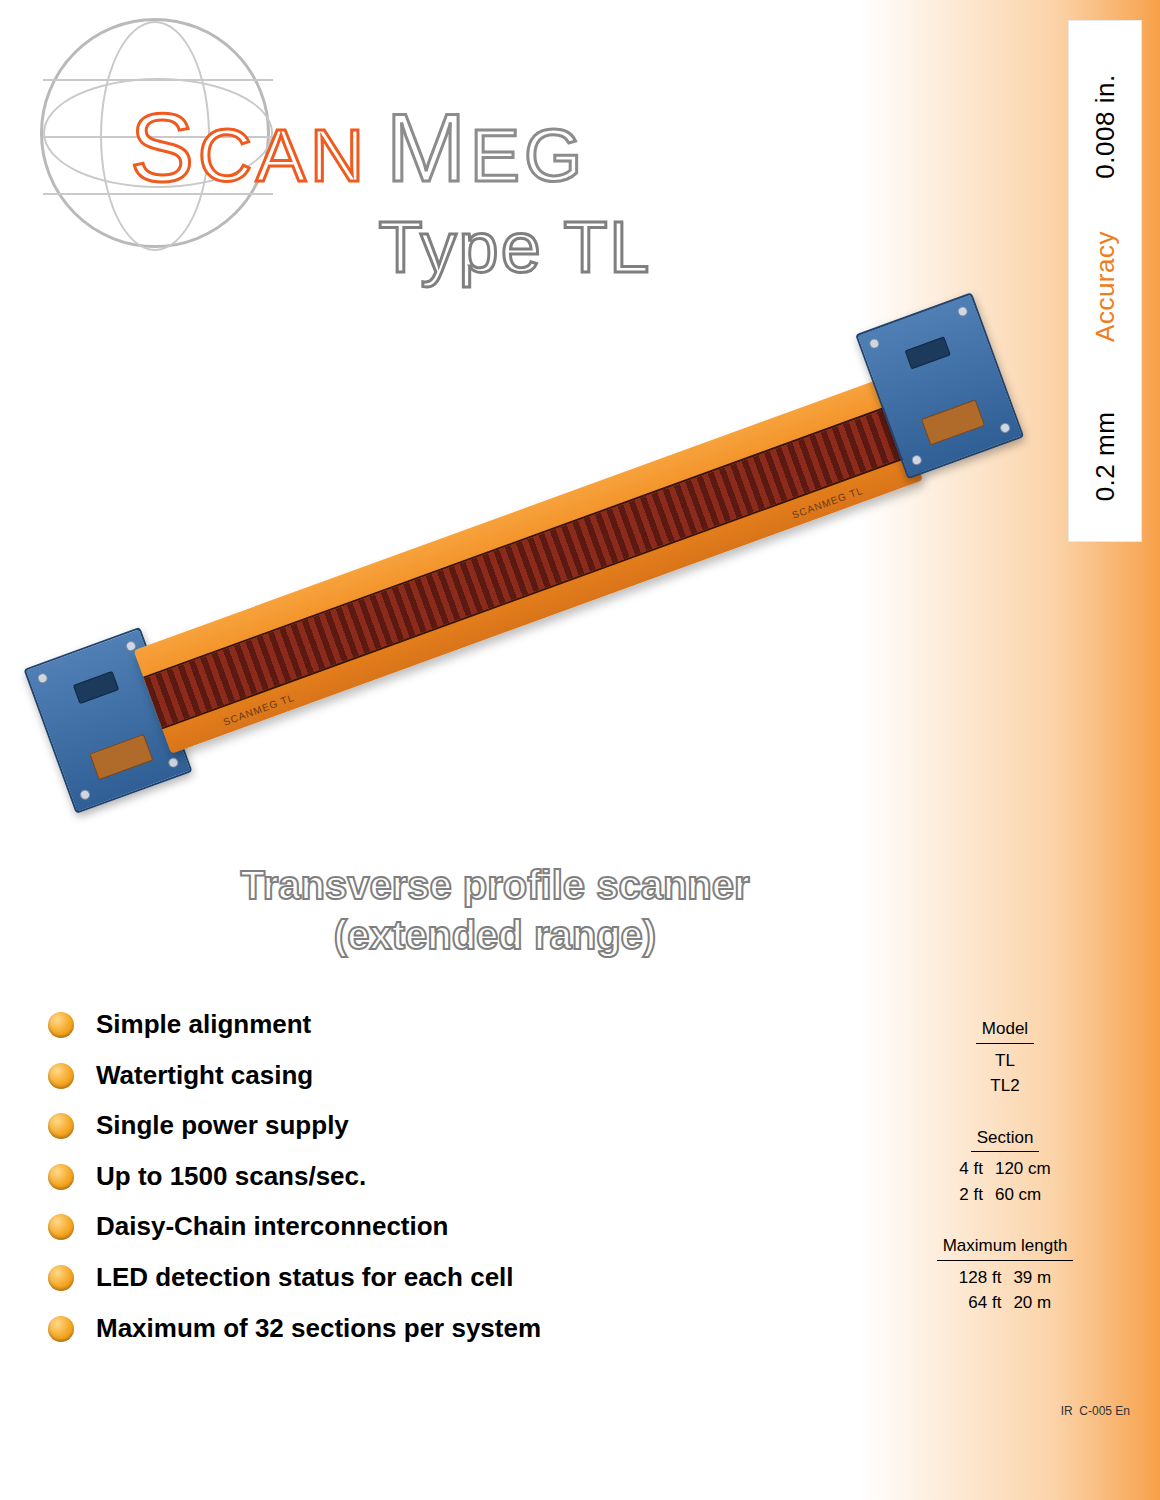0.008 in. Accuracy 0.2 mm
SCAN MEG
Type TL
SCANMEG TL SCANMEG TL
Transverse profile scanner
(extended range)
Simple alignment
Watertight casing
Single power supply
Up to 1500 scans/sec.
Daisy-Chain interconnection
LED detection status for each cell
Maximum of 32 sections per system
Model
TL
TL2
Section
| 4 ft | 120 cm |
| 2 ft | 60 cm |
Maximum length
| 128 ft | 39 m |
| 64 ft | 20 m |
IR C-005 En